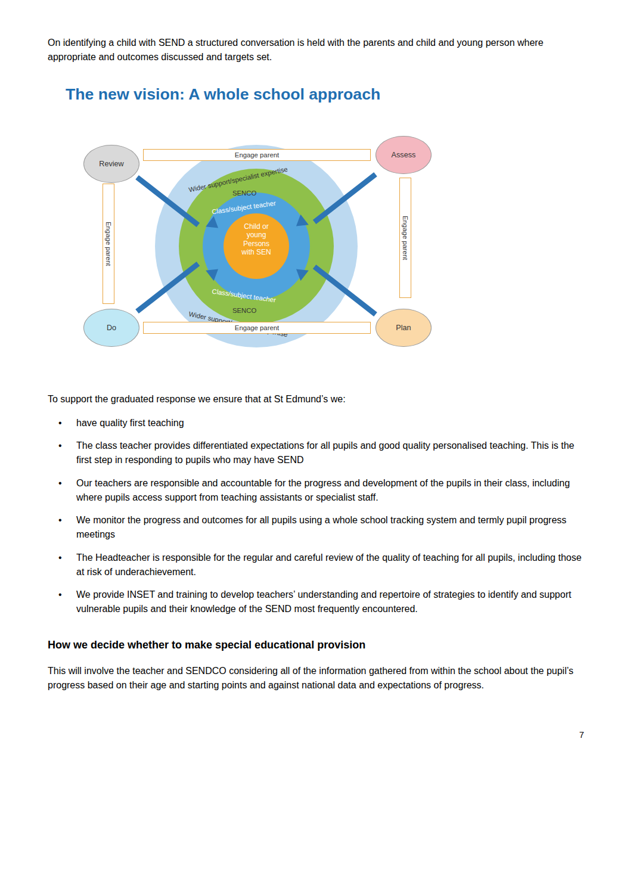On identifying a child with SEND a structured conversation is held with the parents and child and young person where appropriate and outcomes discussed and targets set.
The new vision: A whole school approach
Child or
young
Persons
with SEN
Wider support/specialist expertise
SENCO
Class/subject teacher
Class/subject teacher
SENCO
Wider support/specialist expertise
Review
Assess
Do
Plan
Engage parent
Engage parent
Engage parent
Engage parent
To support the graduated response we ensure that at St Edmund’s we:
have quality first teaching
The class teacher provides differentiated expectations for all pupils and good quality personalised teaching. This is the first step in responding to pupils who may have SEND
Our teachers are responsible and accountable for the progress and development of the pupils in their class, including where pupils access support from teaching assistants or specialist staff.
We monitor the progress and outcomes for all pupils using a whole school tracking system and termly pupil progress meetings
The Headteacher is responsible for the regular and careful review of the quality of teaching for all pupils, including those at risk of underachievement.
We provide INSET and training to develop teachers’ understanding and repertoire of strategies to identify and support vulnerable pupils and their knowledge of the SEND most frequently encountered.
How we decide whether to make special educational provision
This will involve the teacher and SENDCO considering all of the information gathered from within the school about the pupil’s progress based on their age and starting points and against national data and expectations of progress.
7